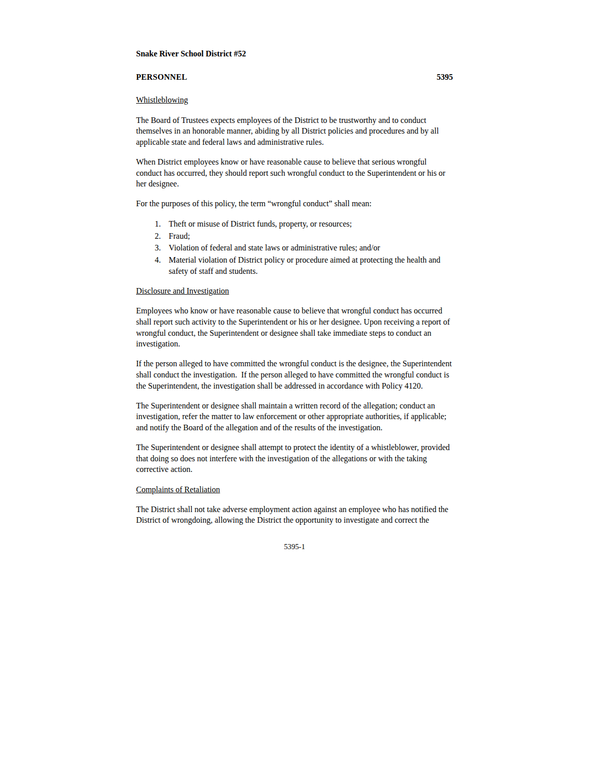Snake River School District #52
PERSONNEL 5395
Whistleblowing
The Board of Trustees expects employees of the District to be trustworthy and to conduct themselves in an honorable manner, abiding by all District policies and procedures and by all applicable state and federal laws and administrative rules.
When District employees know or have reasonable cause to believe that serious wrongful conduct has occurred, they should report such wrongful conduct to the Superintendent or his or her designee.
For the purposes of this policy, the term “wrongful conduct” shall mean:
Theft or misuse of District funds, property, or resources;
Fraud;
Violation of federal and state laws or administrative rules; and/or
Material violation of District policy or procedure aimed at protecting the health and safety of staff and students.
Disclosure and Investigation
Employees who know or have reasonable cause to believe that wrongful conduct has occurred shall report such activity to the Superintendent or his or her designee. Upon receiving a report of wrongful conduct, the Superintendent or designee shall take immediate steps to conduct an investigation.
If the person alleged to have committed the wrongful conduct is the designee, the Superintendent shall conduct the investigation. If the person alleged to have committed the wrongful conduct is the Superintendent, the investigation shall be addressed in accordance with Policy 4120.
The Superintendent or designee shall maintain a written record of the allegation; conduct an investigation, refer the matter to law enforcement or other appropriate authorities, if applicable; and notify the Board of the allegation and of the results of the investigation.
The Superintendent or designee shall attempt to protect the identity of a whistleblower, provided that doing so does not interfere with the investigation of the allegations or with the taking corrective action.
Complaints of Retaliation
The District shall not take adverse employment action against an employee who has notified the District of wrongdoing, allowing the District the opportunity to investigate and correct the
5395-1